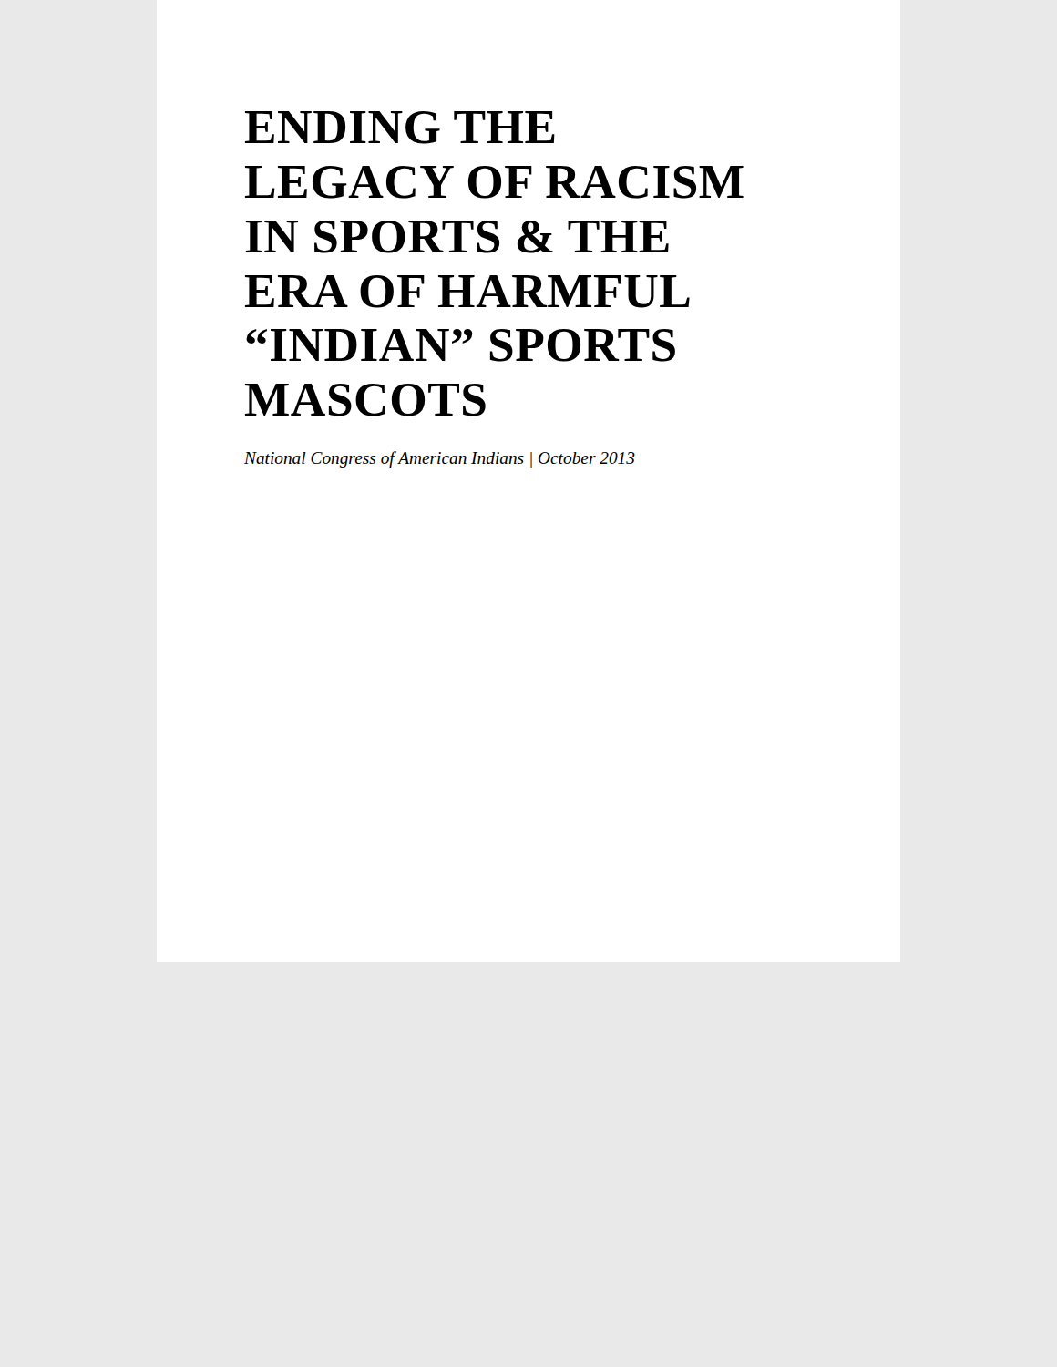ENDING THE LEGACY OF RACISM IN SPORTS & THE ERA OF HARMFUL “INDIAN” SPORTS MASCOTS
National Congress of American Indians | October 2013